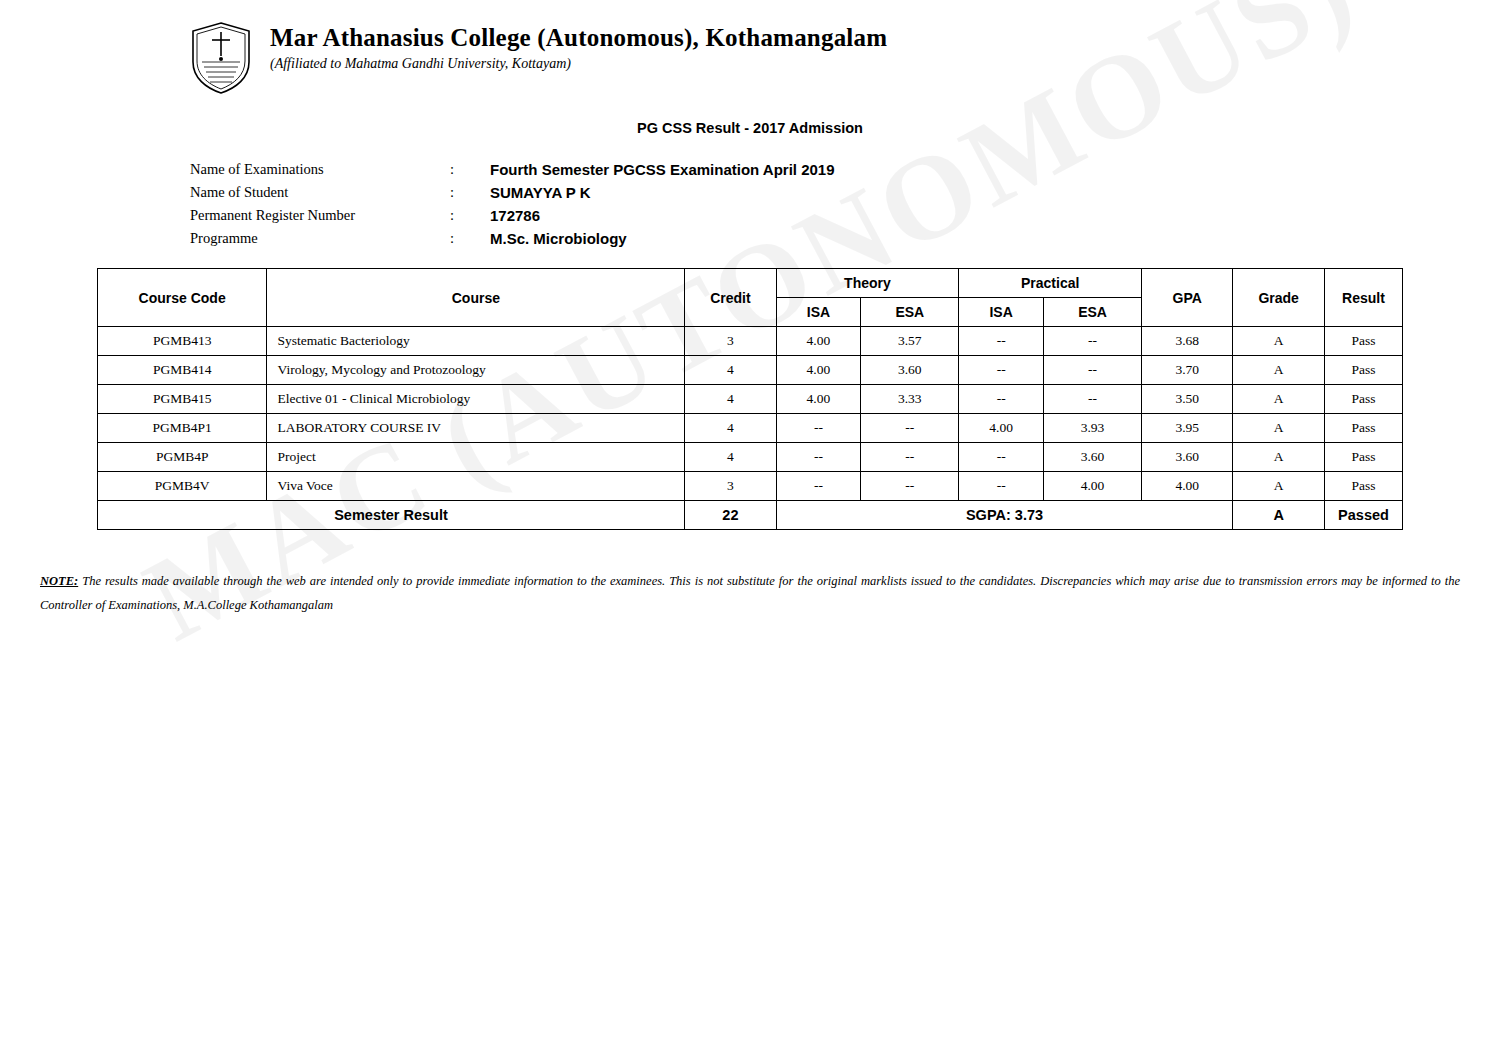MAC (AUTONOMOUS)
Mar Athanasius College (Autonomous), Kothamangalam
(Affiliated to Mahatma Gandhi University, Kottayam)
PG CSS Result - 2017 Admission
| Name of Examinations | : | Fourth Semester PGCSS Examination April 2019 |
| Name of Student | : | SUMAYYA P K |
| Permanent Register Number | : | 172786 |
| Programme | : | M.Sc. Microbiology |
| Course Code | Course | Credit | Theory | Practical | GPA | Grade | Result |
| --- | --- | --- | --- | --- | --- | --- | --- |
| ISA | ESA | ISA | ESA |
| PGMB413 | Systematic Bacteriology | 3 | 4.00 | 3.57 | -- | -- | 3.68 | A | Pass |
| PGMB414 | Virology, Mycology and Protozoology | 4 | 4.00 | 3.60 | -- | -- | 3.70 | A | Pass |
| PGMB415 | Elective 01 - Clinical Microbiology | 4 | 4.00 | 3.33 | -- | -- | 3.50 | A | Pass |
| PGMB4P1 | LABORATORY COURSE IV | 4 | -- | -- | 4.00 | 3.93 | 3.95 | A | Pass |
| PGMB4P | Project | 4 | -- | -- | -- | 3.60 | 3.60 | A | Pass |
| PGMB4V | Viva Voce | 3 | -- | -- | -- | 4.00 | 4.00 | A | Pass |
| Semester Result | 22 | SGPA: 3.73 | A | Passed |
NOTE: The results made available through the web are intended only to provide immediate information to the examinees. This is not substitute for the original marklists issued to the candidates. Discrepancies which may arise due to transmission errors may be informed to the Controller of Examinations, M.A.College Kothamangalam